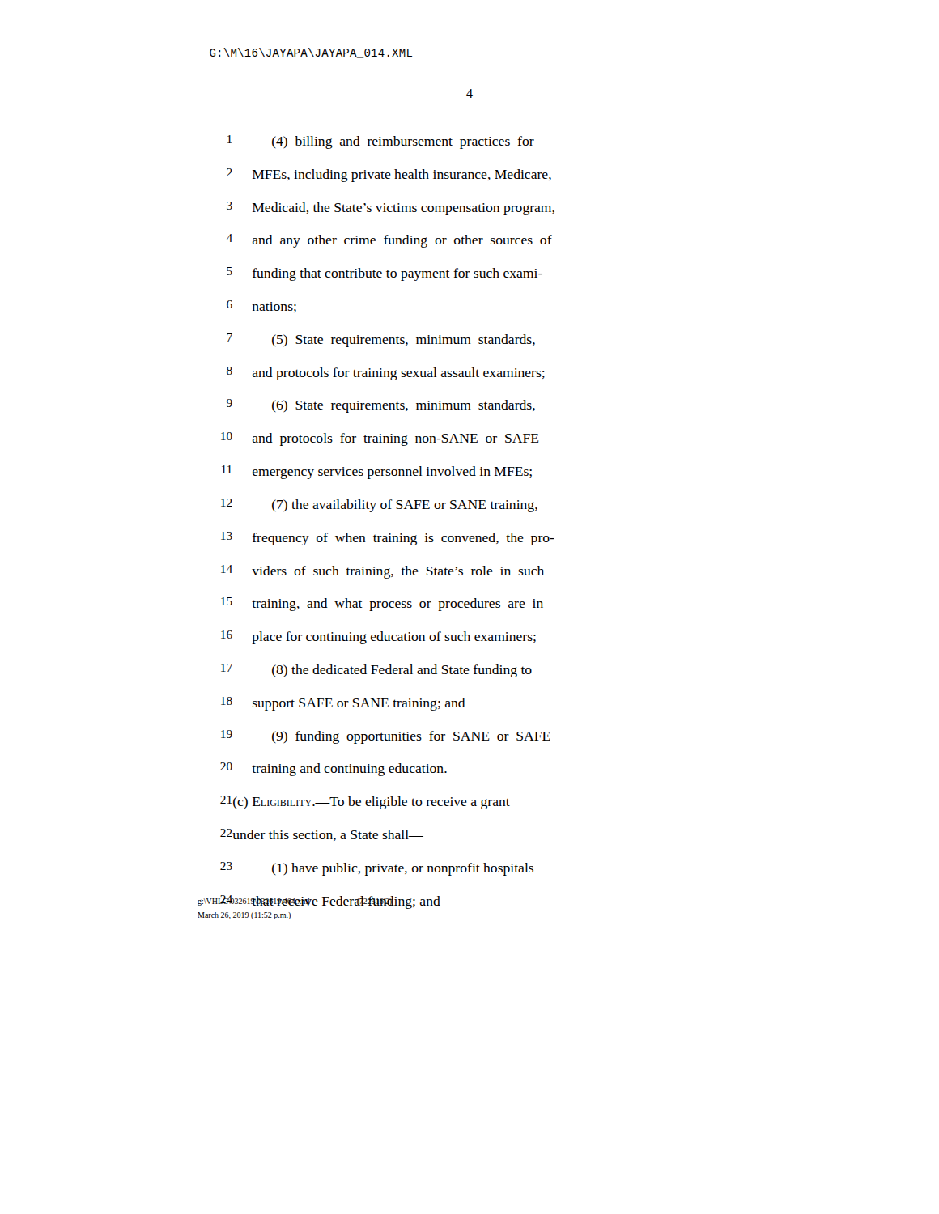G:\M\16\JAYAPA\JAYAPA_014.XML
4
| 1 | (4) billing and reimbursement practices for |
| 2 | MFEs, including private health insurance, Medicare, |
| 3 | Medicaid, the State’s victims compensation program, |
| 4 | and any other crime funding or other sources of |
| 5 | funding that contribute to payment for such exami- |
| 6 | nations; |
| 7 | (5) State requirements, minimum standards, |
| 8 | and protocols for training sexual assault examiners; |
| 9 | (6) State requirements, minimum standards, |
| 10 | and protocols for training non-SANE or SAFE |
| 11 | emergency services personnel involved in MFEs; |
| 12 | (7) the availability of SAFE or SANE training, |
| 13 | frequency of when training is convened, the pro- |
| 14 | viders of such training, the State’s role in such |
| 15 | training, and what process or procedures are in |
| 16 | place for continuing education of such examiners; |
| 17 | (8) the dedicated Federal and State funding to |
| 18 | support SAFE or SANE training; and |
| 19 | (9) funding opportunities for SANE or SAFE |
| 20 | training and continuing education. |
| 21 | (c) Eligibility. —To be eligible to receive a grant |
| 22 | under this section, a State shall— |
| 23 | (1) have public, private, or nonprofit hospitals |
| 24 | that receive Federal funding; and |
g:\VHLC\032619\032619.464.xml (722516|2)
March 26, 2019 (11:52 p.m.)